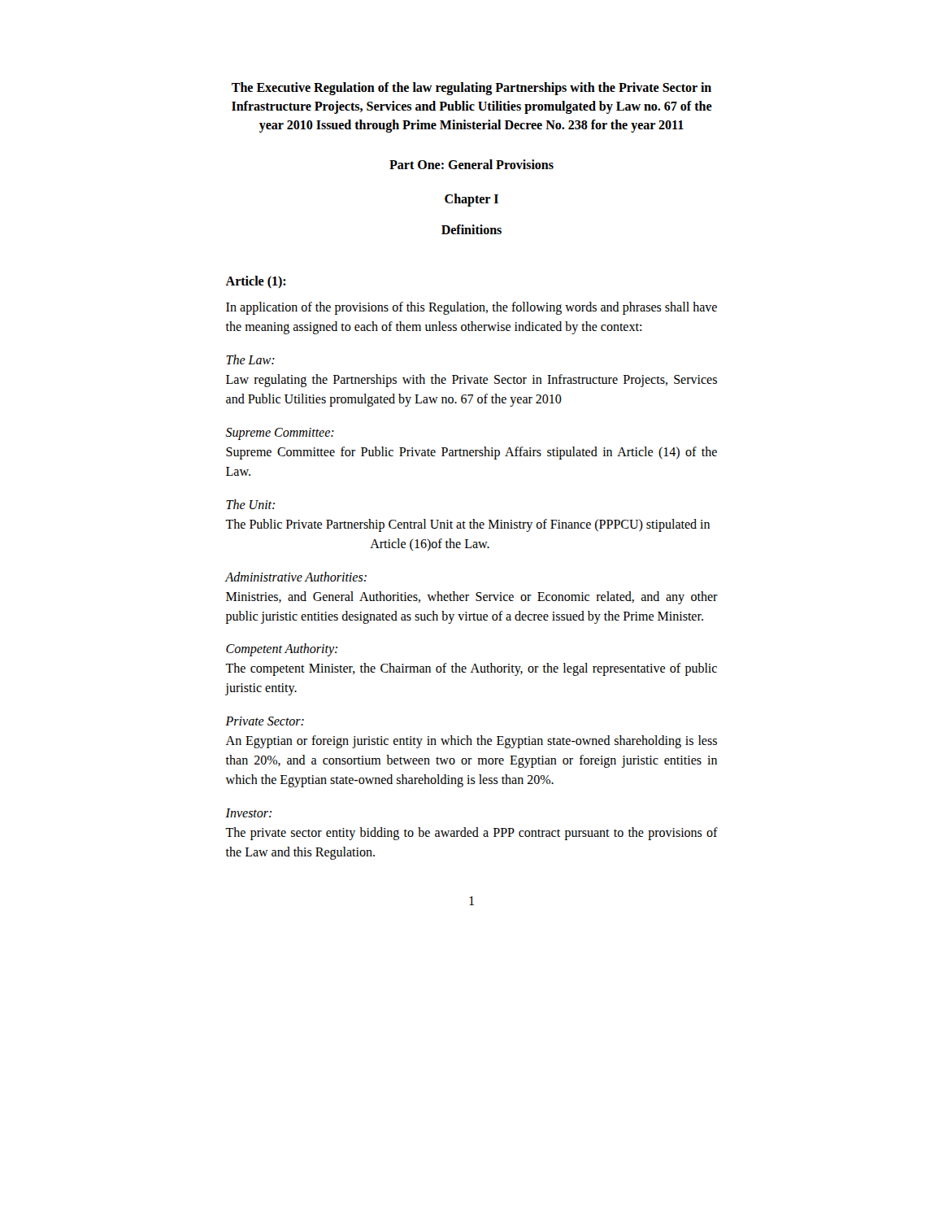The Executive Regulation of the law regulating Partnerships with the Private Sector in Infrastructure Projects, Services and Public Utilities promulgated by Law no. 67 of the year 2010 Issued through Prime Ministerial Decree No. 238 for the year 2011
Part One: General Provisions
Chapter I
Definitions
Article (1):
In application of the provisions of this Regulation, the following words and phrases shall have the meaning assigned to each of them unless otherwise indicated by the context:
The Law:
Law regulating the Partnerships with the Private Sector in Infrastructure Projects, Services and Public Utilities promulgated by Law no. 67 of the year 2010
Supreme Committee:
Supreme Committee for Public Private Partnership Affairs stipulated in Article (14) of the Law.
The Unit:
The Public Private Partnership Central Unit at the Ministry of Finance (PPPCU) stipulated in
Article (16)of the Law.
Administrative Authorities:
Ministries, and General Authorities, whether Service or Economic related, and any other public juristic entities designated as such by virtue of a decree issued by the Prime Minister.
Competent Authority:
The competent Minister, the Chairman of the Authority, or the legal representative of public juristic entity.
Private Sector:
An Egyptian or foreign juristic entity in which the Egyptian state-owned shareholding is less than 20%, and a consortium between two or more Egyptian or foreign juristic entities in which the Egyptian state-owned shareholding is less than 20%.
Investor:
The private sector entity bidding to be awarded a PPP contract pursuant to the provisions of the Law and this Regulation.
1